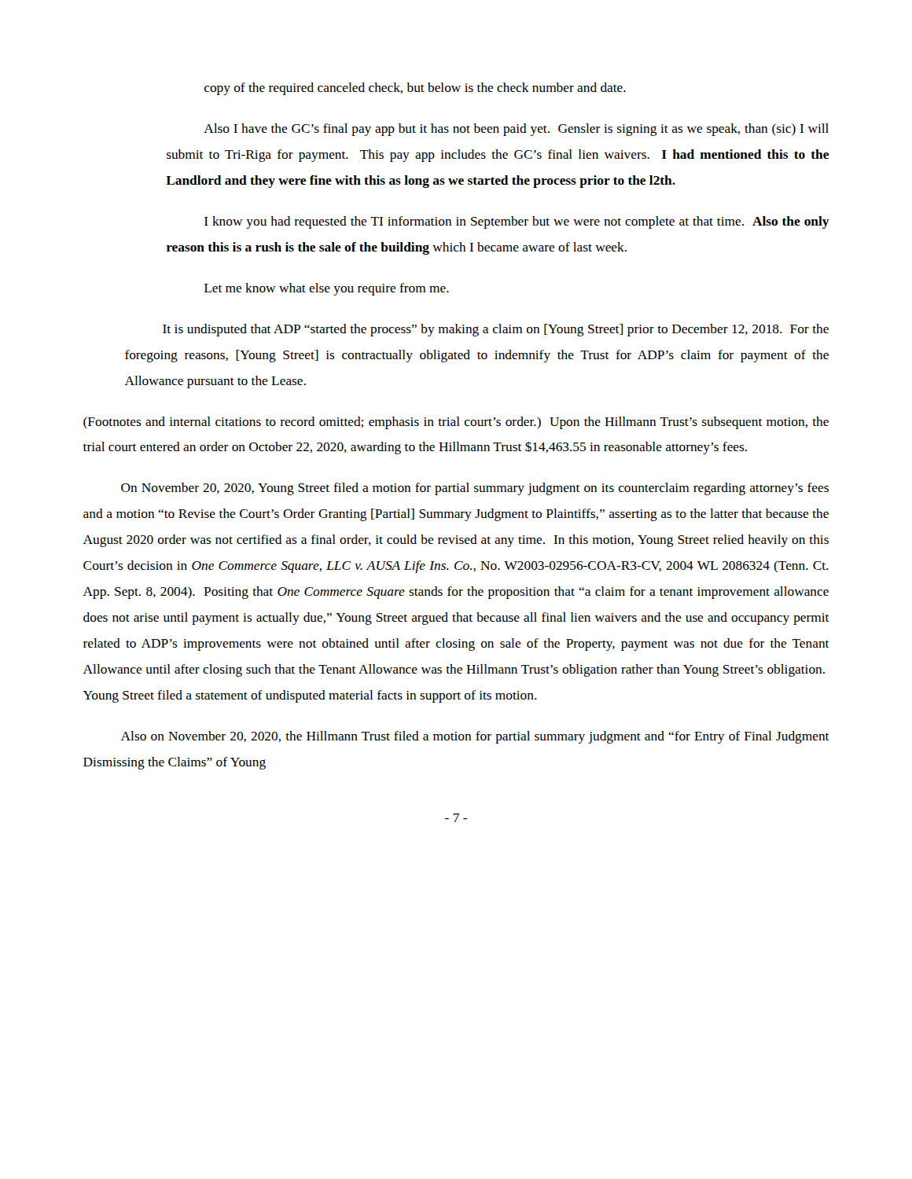copy of the required canceled check, but below is the check number and date.
Also I have the GC’s final pay app but it has not been paid yet. Gensler is signing it as we speak, than (sic) I will submit to Tri-Riga for payment. This pay app includes the GC’s final lien waivers. I had mentioned this to the Landlord and they were fine with this as long as we started the process prior to the l2th.
I know you had requested the TI information in September but we were not complete at that time. Also the only reason this is a rush is the sale of the building which I became aware of last week.
Let me know what else you require from me.
It is undisputed that ADP “started the process” by making a claim on [Young Street] prior to December 12, 2018. For the foregoing reasons, [Young Street] is contractually obligated to indemnify the Trust for ADP’s claim for payment of the Allowance pursuant to the Lease.
(Footnotes and internal citations to record omitted; emphasis in trial court’s order.) Upon the Hillmann Trust’s subsequent motion, the trial court entered an order on October 22, 2020, awarding to the Hillmann Trust $14,463.55 in reasonable attorney’s fees.
On November 20, 2020, Young Street filed a motion for partial summary judgment on its counterclaim regarding attorney’s fees and a motion “to Revise the Court’s Order Granting [Partial] Summary Judgment to Plaintiffs,” asserting as to the latter that because the August 2020 order was not certified as a final order, it could be revised at any time. In this motion, Young Street relied heavily on this Court’s decision in One Commerce Square, LLC v. AUSA Life Ins. Co., No. W2003-02956-COA-R3-CV, 2004 WL 2086324 (Tenn. Ct. App. Sept. 8, 2004). Positing that One Commerce Square stands for the proposition that “a claim for a tenant improvement allowance does not arise until payment is actually due,” Young Street argued that because all final lien waivers and the use and occupancy permit related to ADP’s improvements were not obtained until after closing on sale of the Property, payment was not due for the Tenant Allowance until after closing such that the Tenant Allowance was the Hillmann Trust’s obligation rather than Young Street’s obligation. Young Street filed a statement of undisputed material facts in support of its motion.
Also on November 20, 2020, the Hillmann Trust filed a motion for partial summary judgment and “for Entry of Final Judgment Dismissing the Claims” of Young
- 7 -